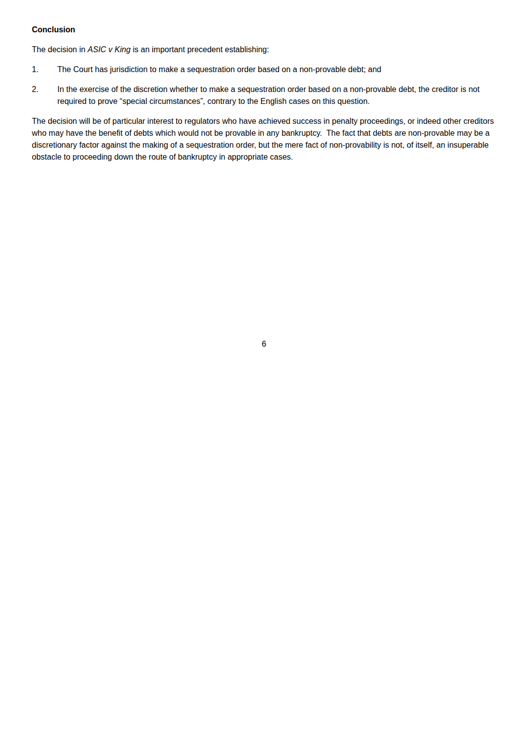Conclusion
The decision in ASIC v King is an important precedent establishing:
The Court has jurisdiction to make a sequestration order based on a non-provable debt; and
In the exercise of the discretion whether to make a sequestration order based on a non-provable debt, the creditor is not required to prove “special circumstances”, contrary to the English cases on this question.
The decision will be of particular interest to regulators who have achieved success in penalty proceedings, or indeed other creditors who may have the benefit of debts which would not be provable in any bankruptcy. The fact that debts are non-provable may be a discretionary factor against the making of a sequestration order, but the mere fact of non-provability is not, of itself, an insuperable obstacle to proceeding down the route of bankruptcy in appropriate cases.
6